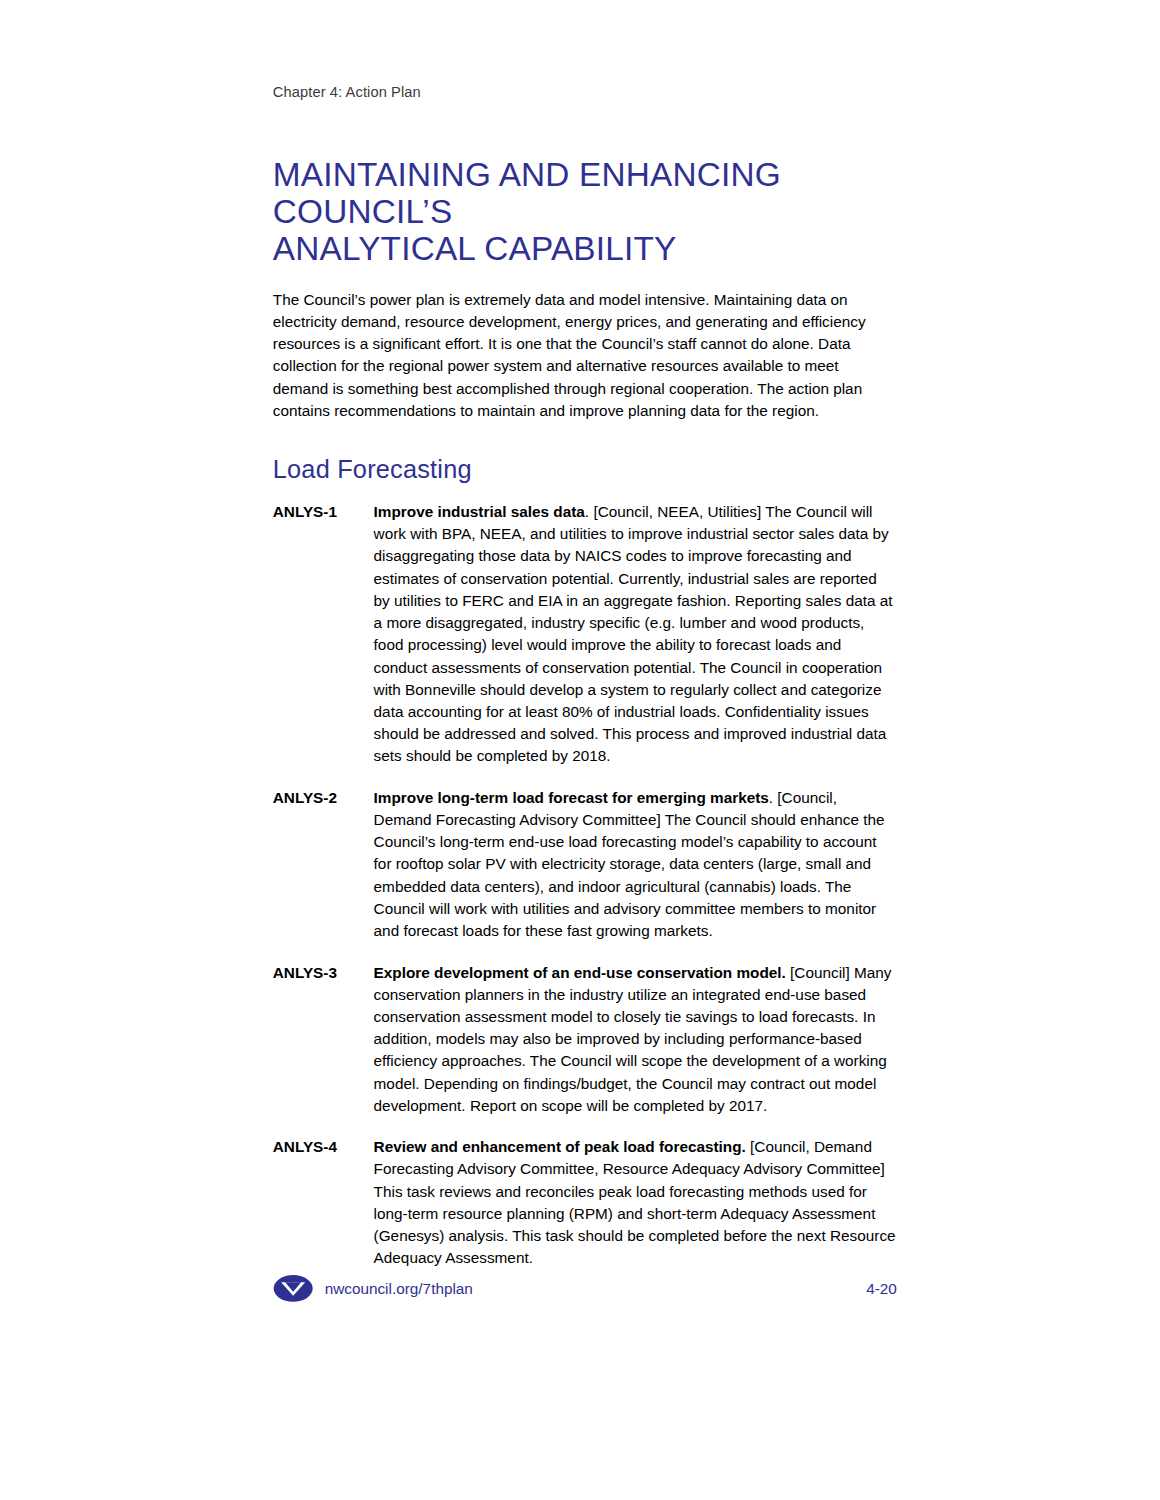Chapter 4: Action Plan
MAINTAINING AND ENHANCING COUNCIL’S
ANALYTICAL CAPABILITY
The Council’s power plan is extremely data and model intensive. Maintaining data on electricity demand, resource development, energy prices, and generating and efficiency resources is a significant effort. It is one that the Council’s staff cannot do alone. Data collection for the regional power system and alternative resources available to meet demand is something best accomplished through regional cooperation. The action plan contains recommendations to maintain and improve planning data for the region.
Load Forecasting
ANLYS-1
Improve industrial sales data. [Council, NEEA, Utilities] The Council will work with BPA, NEEA, and utilities to improve industrial sector sales data by disaggregating those data by NAICS codes to improve forecasting and estimates of conservation potential. Currently, industrial sales are reported by utilities to FERC and EIA in an aggregate fashion. Reporting sales data at a more disaggregated, industry specific (e.g. lumber and wood products, food processing) level would improve the ability to forecast loads and conduct assessments of conservation potential. The Council in cooperation with Bonneville should develop a system to regularly collect and categorize data accounting for at least 80% of industrial loads. Confidentiality issues should be addressed and solved. This process and improved industrial data sets should be completed by 2018.
ANLYS-2
Improve long-term load forecast for emerging markets. [Council, Demand Forecasting Advisory Committee] The Council should enhance the Council’s long-term end-use load forecasting model’s capability to account for rooftop solar PV with electricity storage, data centers (large, small and embedded data centers), and indoor agricultural (cannabis) loads. The Council will work with utilities and advisory committee members to monitor and forecast loads for these fast growing markets.
ANLYS-3
Explore development of an end-use conservation model. [Council] Many conservation planners in the industry utilize an integrated end-use based conservation assessment model to closely tie savings to load forecasts. In addition, models may also be improved by including performance-based efficiency approaches. The Council will scope the development of a working model. Depending on findings/budget, the Council may contract out model development. Report on scope will be completed by 2017.
ANLYS-4
Review and enhancement of peak load forecasting. [Council, Demand Forecasting Advisory Committee, Resource Adequacy Advisory Committee] This task reviews and reconciles peak load forecasting methods used for long-term resource planning (RPM) and short-term Adequacy Assessment (Genesys) analysis. This task should be completed before the next Resource Adequacy Assessment.
nwcouncil.org/7thplan
4-20